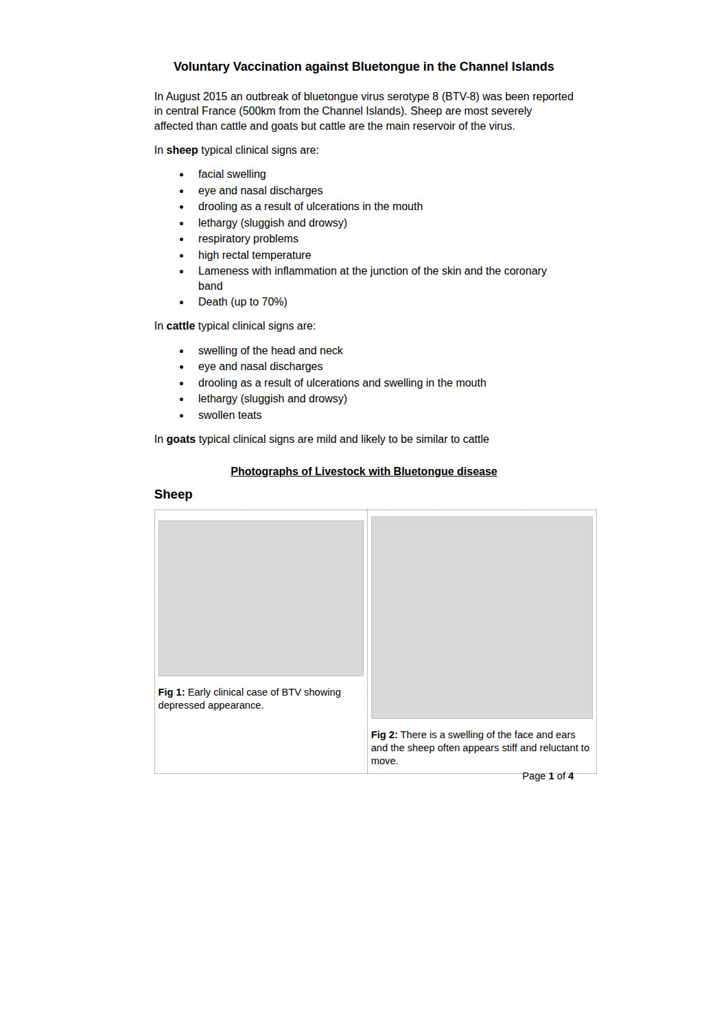Voluntary Vaccination against Bluetongue in the Channel Islands
In August 2015 an outbreak of bluetongue virus serotype 8 (BTV-8) was been reported in central France (500km from the Channel Islands). Sheep are most severely affected than cattle and goats but cattle are the main reservoir of the virus.
In sheep typical clinical signs are:
facial swelling
eye and nasal discharges
drooling as a result of ulcerations in the mouth
lethargy (sluggish and drowsy)
respiratory problems
high rectal temperature
Lameness with inflammation at the junction of the skin and the coronary band
Death (up to 70%)
In cattle typical clinical signs are:
swelling of the head and neck
eye and nasal discharges
drooling as a result of ulcerations and swelling in the mouth
lethargy (sluggish and drowsy)
swollen teats
In goats typical clinical signs are mild and likely to be similar to cattle
Photographs of Livestock with Bluetongue disease
Sheep
| Fig 1: Early clinical case of BTV showing depressed appearance. | Fig 2: There is a swelling of the face and ears and the sheep often appears stiff and reluctant to move. |
Page 1 of 4